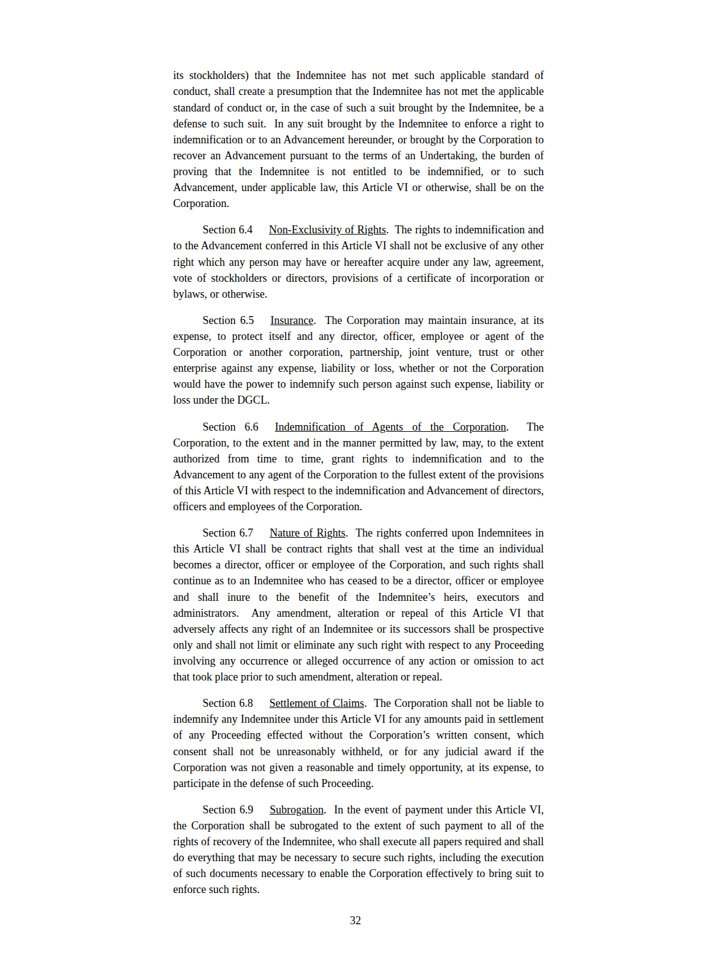its stockholders) that the Indemnitee has not met such applicable standard of conduct, shall create a presumption that the Indemnitee has not met the applicable standard of conduct or, in the case of such a suit brought by the Indemnitee, be a defense to such suit. In any suit brought by the Indemnitee to enforce a right to indemnification or to an Advancement hereunder, or brought by the Corporation to recover an Advancement pursuant to the terms of an Undertaking, the burden of proving that the Indemnitee is not entitled to be indemnified, or to such Advancement, under applicable law, this Article VI or otherwise, shall be on the Corporation.
Section 6.4 Non-Exclusivity of Rights. The rights to indemnification and to the Advancement conferred in this Article VI shall not be exclusive of any other right which any person may have or hereafter acquire under any law, agreement, vote of stockholders or directors, provisions of a certificate of incorporation or bylaws, or otherwise.
Section 6.5 Insurance. The Corporation may maintain insurance, at its expense, to protect itself and any director, officer, employee or agent of the Corporation or another corporation, partnership, joint venture, trust or other enterprise against any expense, liability or loss, whether or not the Corporation would have the power to indemnify such person against such expense, liability or loss under the DGCL.
Section 6.6 Indemnification of Agents of the Corporation. The Corporation, to the extent and in the manner permitted by law, may, to the extent authorized from time to time, grant rights to indemnification and to the Advancement to any agent of the Corporation to the fullest extent of the provisions of this Article VI with respect to the indemnification and Advancement of directors, officers and employees of the Corporation.
Section 6.7 Nature of Rights. The rights conferred upon Indemnitees in this Article VI shall be contract rights that shall vest at the time an individual becomes a director, officer or employee of the Corporation, and such rights shall continue as to an Indemnitee who has ceased to be a director, officer or employee and shall inure to the benefit of the Indemnitee’s heirs, executors and administrators. Any amendment, alteration or repeal of this Article VI that adversely affects any right of an Indemnitee or its successors shall be prospective only and shall not limit or eliminate any such right with respect to any Proceeding involving any occurrence or alleged occurrence of any action or omission to act that took place prior to such amendment, alteration or repeal.
Section 6.8 Settlement of Claims. The Corporation shall not be liable to indemnify any Indemnitee under this Article VI for any amounts paid in settlement of any Proceeding effected without the Corporation’s written consent, which consent shall not be unreasonably withheld, or for any judicial award if the Corporation was not given a reasonable and timely opportunity, at its expense, to participate in the defense of such Proceeding.
Section 6.9 Subrogation. In the event of payment under this Article VI, the Corporation shall be subrogated to the extent of such payment to all of the rights of recovery of the Indemnitee, who shall execute all papers required and shall do everything that may be necessary to secure such rights, including the execution of such documents necessary to enable the Corporation effectively to bring suit to enforce such rights.
32